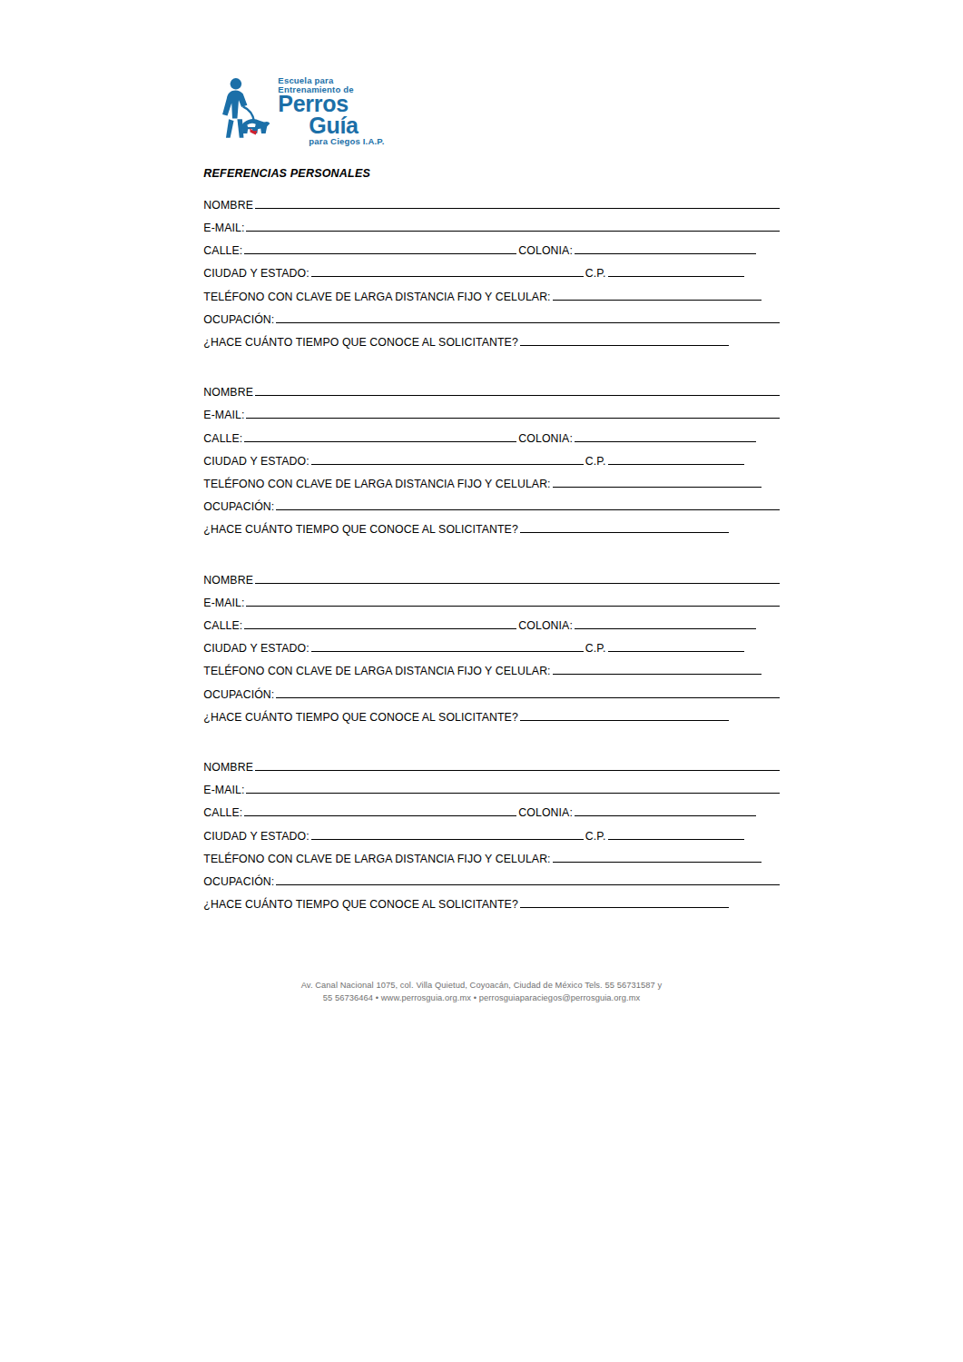Escuela para
Entrenamiento de
Perros
Guía
para Ciegos I.A.P.
REFERENCIAS PERSONALES
NOMBRE
E-MAIL:
CALLE: COLONIA:
CIUDAD Y ESTADO: C.P.
TELÉFONO CON CLAVE DE LARGA DISTANCIA FIJO Y CELULAR:
OCUPACIÓN:
¿HACE CUÁNTO TIEMPO QUE CONOCE AL SOLICITANTE?
NOMBRE
E-MAIL:
CALLE: COLONIA:
CIUDAD Y ESTADO: C.P.
TELÉFONO CON CLAVE DE LARGA DISTANCIA FIJO Y CELULAR:
OCUPACIÓN:
¿HACE CUÁNTO TIEMPO QUE CONOCE AL SOLICITANTE?
NOMBRE
E-MAIL:
CALLE: COLONIA:
CIUDAD Y ESTADO: C.P.
TELÉFONO CON CLAVE DE LARGA DISTANCIA FIJO Y CELULAR:
OCUPACIÓN:
¿HACE CUÁNTO TIEMPO QUE CONOCE AL SOLICITANTE?
NOMBRE
E-MAIL:
CALLE: COLONIA:
CIUDAD Y ESTADO: C.P.
TELÉFONO CON CLAVE DE LARGA DISTANCIA FIJO Y CELULAR:
OCUPACIÓN:
¿HACE CUÁNTO TIEMPO QUE CONOCE AL SOLICITANTE?
Av. Canal Nacional 1075, col. Villa Quietud, Coyoacán, Ciudad de México Tels. 55 56731587 y
55 56736464 • www.perrosguia.org.mx • perrosguiaparaciegos@perrosguia.org.mx